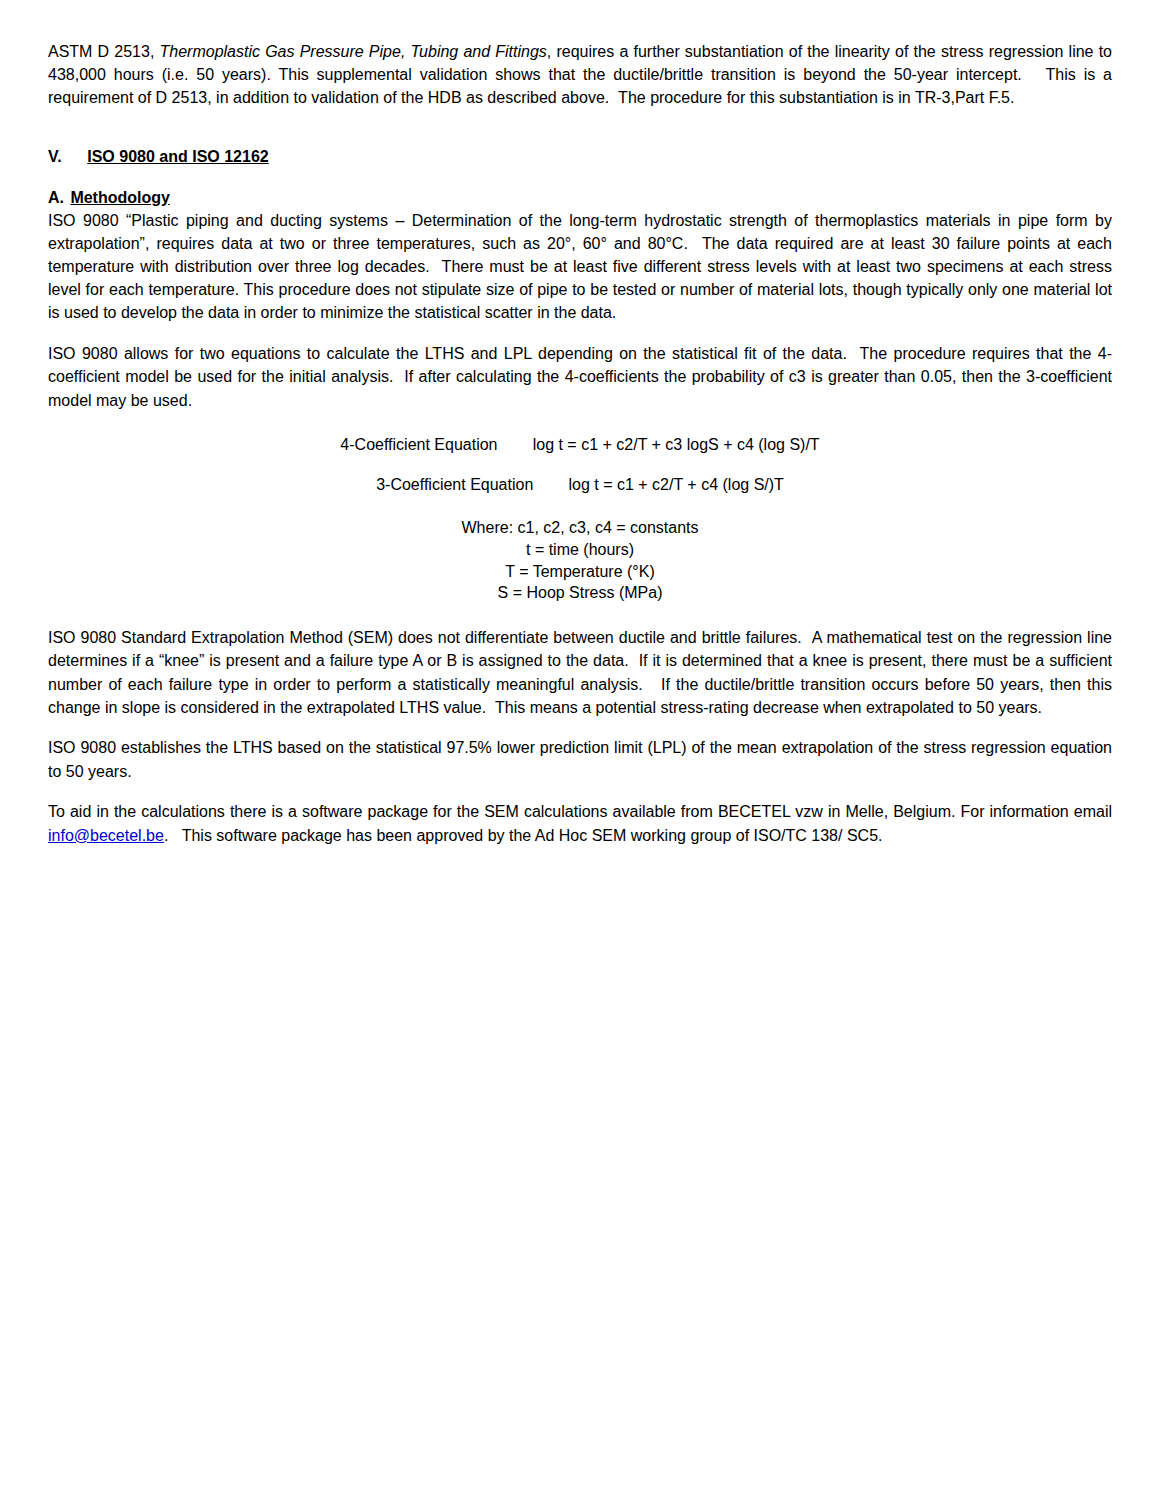ASTM D 2513, Thermoplastic Gas Pressure Pipe, Tubing and Fittings, requires a further substantiation of the linearity of the stress regression line to 438,000 hours (i.e. 50 years). This supplemental validation shows that the ductile/brittle transition is beyond the 50-year intercept. This is a requirement of D 2513, in addition to validation of the HDB as described above. The procedure for this substantiation is in TR-3,Part F.5.
V. ISO 9080 and ISO 12162
A. Methodology
ISO 9080 “Plastic piping and ducting systems – Determination of the long-term hydrostatic strength of thermoplastics materials in pipe form by extrapolation”, requires data at two or three temperatures, such as 20°, 60° and 80°C. The data required are at least 30 failure points at each temperature with distribution over three log decades. There must be at least five different stress levels with at least two specimens at each stress level for each temperature. This procedure does not stipulate size of pipe to be tested or number of material lots, though typically only one material lot is used to develop the data in order to minimize the statistical scatter in the data.
ISO 9080 allows for two equations to calculate the LTHS and LPL depending on the statistical fit of the data. The procedure requires that the 4-coefficient model be used for the initial analysis. If after calculating the 4-coefficients the probability of c3 is greater than 0.05, then the 3-coefficient model may be used.
4-Coefficient Equationlog t = c1 + c2/T + c3 logS + c4 (log S)/T
3-Coefficient Equationlog t = c1 + c2/T + c4 (log S/)T
Where: c1, c2, c3, c4 = constants
t = time (hours)
T = Temperature (°K)
S = Hoop Stress (MPa)
ISO 9080 Standard Extrapolation Method (SEM) does not differentiate between ductile and brittle failures. A mathematical test on the regression line determines if a “knee” is present and a failure type A or B is assigned to the data. If it is determined that a knee is present, there must be a sufficient number of each failure type in order to perform a statistically meaningful analysis. If the ductile/brittle transition occurs before 50 years, then this change in slope is considered in the extrapolated LTHS value. This means a potential stress-rating decrease when extrapolated to 50 years.
ISO 9080 establishes the LTHS based on the statistical 97.5% lower prediction limit (LPL) of the mean extrapolation of the stress regression equation to 50 years.
To aid in the calculations there is a software package for the SEM calculations available from BECETEL vzw in Melle, Belgium. For information email info@becetel.be. This software package has been approved by the Ad Hoc SEM working group of ISO/TC 138/ SC5.